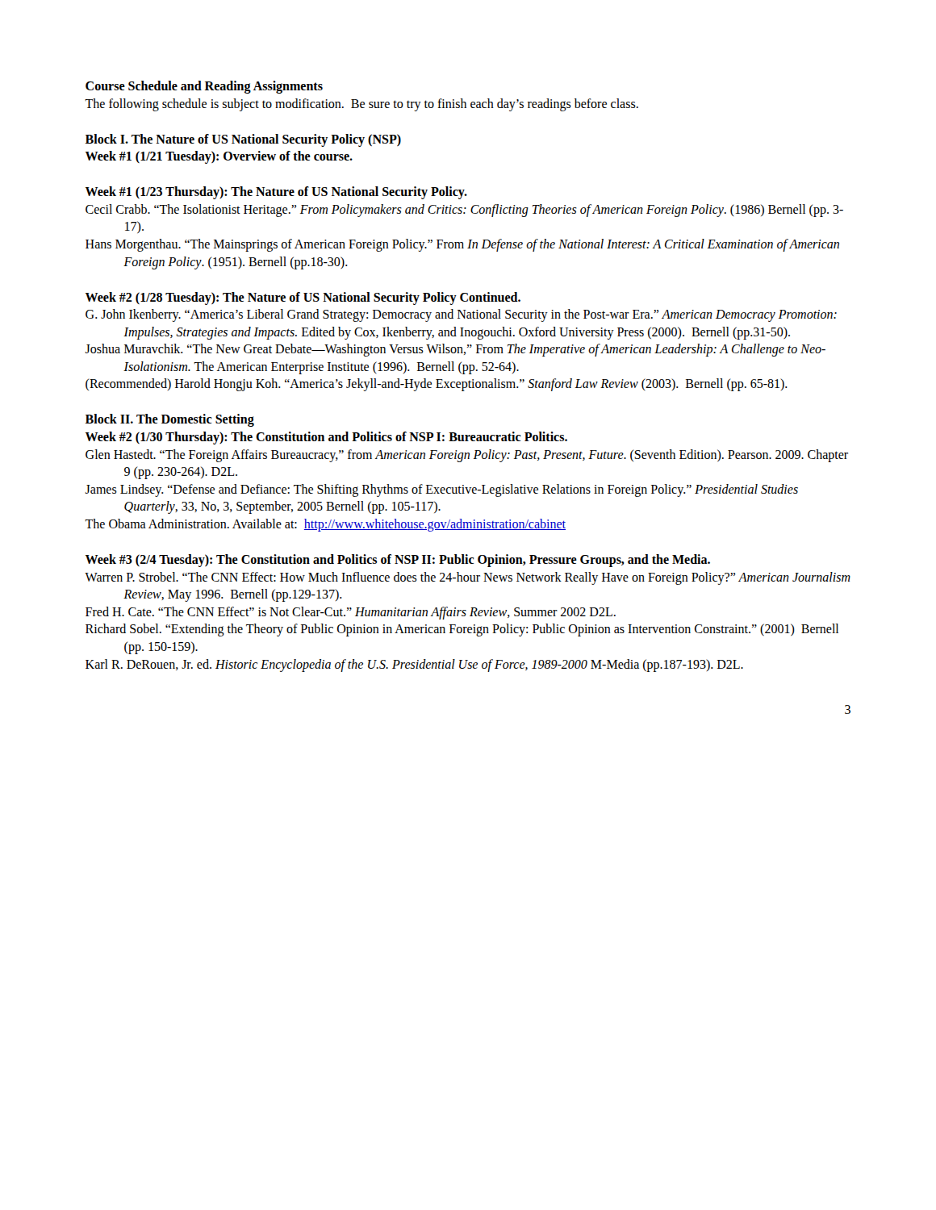Course Schedule and Reading Assignments
The following schedule is subject to modification. Be sure to try to finish each day’s readings before class.
Block I. The Nature of US National Security Policy (NSP)
Week #1 (1/21 Tuesday): Overview of the course.
Week #1 (1/23 Thursday): The Nature of US National Security Policy.
Cecil Crabb. “The Isolationist Heritage.” From Policymakers and Critics: Conflicting Theories of American Foreign Policy. (1986) Bernell (pp. 3-17).
Hans Morgenthau. “The Mainsprings of American Foreign Policy.” From In Defense of the National Interest: A Critical Examination of American Foreign Policy. (1951). Bernell (pp.18-30).
Week #2 (1/28 Tuesday): The Nature of US National Security Policy Continued.
G. John Ikenberry. “America’s Liberal Grand Strategy: Democracy and National Security in the Post-war Era.” American Democracy Promotion: Impulses, Strategies and Impacts. Edited by Cox, Ikenberry, and Inogouchi. Oxford University Press (2000). Bernell (pp.31-50).
Joshua Muravchik. “The New Great Debate—Washington Versus Wilson,” From The Imperative of American Leadership: A Challenge to Neo-Isolationism. The American Enterprise Institute (1996). Bernell (pp. 52-64).
(Recommended) Harold Hongju Koh. “America’s Jekyll-and-Hyde Exceptionalism.” Stanford Law Review (2003). Bernell (pp. 65-81).
Block II. The Domestic Setting
Week #2 (1/30 Thursday): The Constitution and Politics of NSP I: Bureaucratic Politics.
Glen Hastedt. “The Foreign Affairs Bureaucracy,” from American Foreign Policy: Past, Present, Future. (Seventh Edition). Pearson. 2009. Chapter 9 (pp. 230-264). D2L.
James Lindsey. “Defense and Defiance: The Shifting Rhythms of Executive-Legislative Relations in Foreign Policy.” Presidential Studies Quarterly, 33, No, 3, September, 2005 Bernell (pp. 105-117).
The Obama Administration. Available at: http://www.whitehouse.gov/administration/cabinet
Week #3 (2/4 Tuesday): The Constitution and Politics of NSP II: Public Opinion, Pressure Groups, and the Media.
Warren P. Strobel. “The CNN Effect: How Much Influence does the 24-hour News Network Really Have on Foreign Policy?” American Journalism Review, May 1996. Bernell (pp.129-137).
Fred H. Cate. “The CNN Effect” is Not Clear-Cut.” Humanitarian Affairs Review, Summer 2002 D2L.
Richard Sobel. “Extending the Theory of Public Opinion in American Foreign Policy: Public Opinion as Intervention Constraint.” (2001) Bernell (pp. 150-159).
Karl R. DeRouen, Jr. ed. Historic Encyclopedia of the U.S. Presidential Use of Force, 1989-2000 M-Media (pp.187-193). D2L.
3